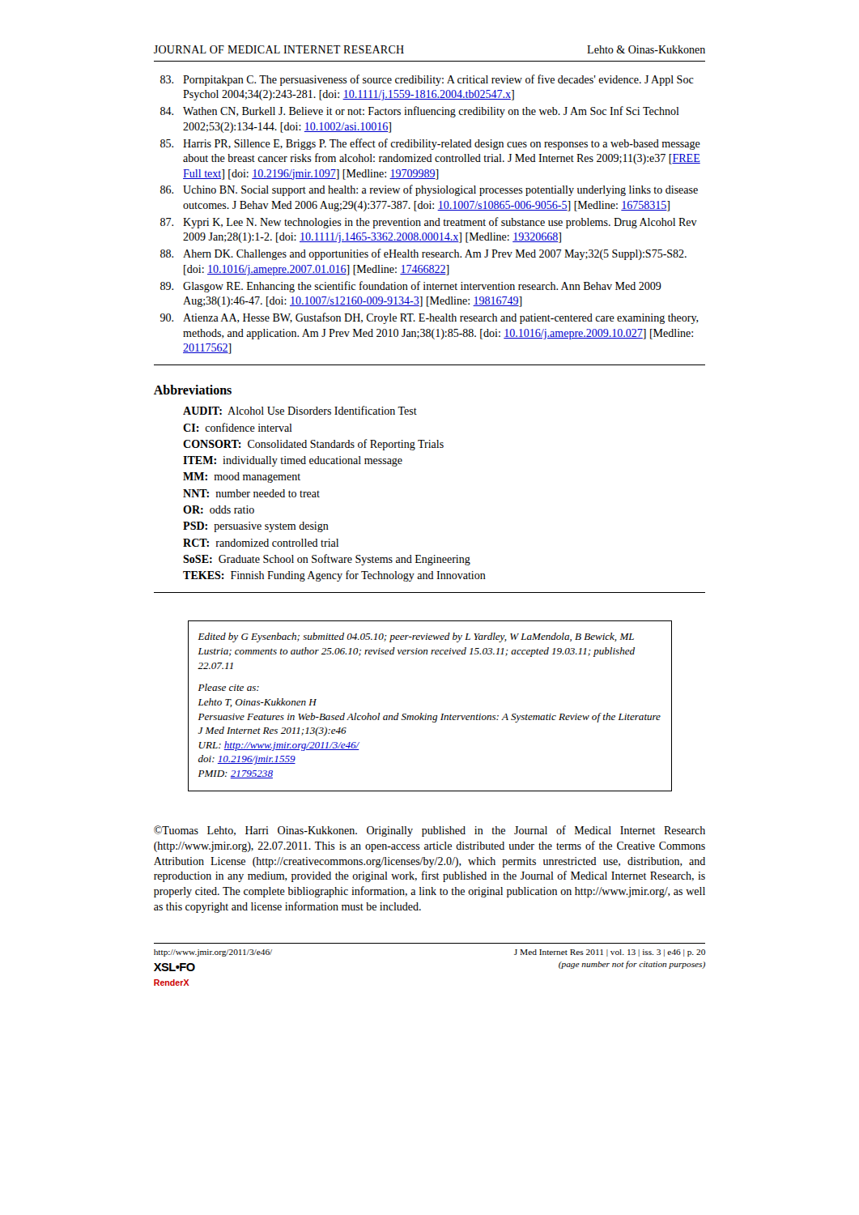JOURNAL OF MEDICAL INTERNET RESEARCH Lehto & Oinas-Kukkonen
Pornpitakpan C. The persuasiveness of source credibility: A critical review of five decades' evidence. J Appl Soc Psychol 2004;34(2):243-281. [doi: 10.1111/j.1559-1816.2004.tb02547.x]
Wathen CN, Burkell J. Believe it or not: Factors influencing credibility on the web. J Am Soc Inf Sci Technol 2002;53(2):134-144. [doi: 10.1002/asi.10016]
Harris PR, Sillence E, Briggs P. The effect of credibility-related design cues on responses to a web-based message about the breast cancer risks from alcohol: randomized controlled trial. J Med Internet Res 2009;11(3):e37 [FREE Full text] [doi: 10.2196/jmir.1097] [Medline: 19709989]
Uchino BN. Social support and health: a review of physiological processes potentially underlying links to disease outcomes. J Behav Med 2006 Aug;29(4):377-387. [doi: 10.1007/s10865-006-9056-5] [Medline: 16758315]
Kypri K, Lee N. New technologies in the prevention and treatment of substance use problems. Drug Alcohol Rev 2009 Jan;28(1):1-2. [doi: 10.1111/j.1465-3362.2008.00014.x] [Medline: 19320668]
Ahern DK. Challenges and opportunities of eHealth research. Am J Prev Med 2007 May;32(5 Suppl):S75-S82. [doi: 10.1016/j.amepre.2007.01.016] [Medline: 17466822]
Glasgow RE. Enhancing the scientific foundation of internet intervention research. Ann Behav Med 2009 Aug;38(1):46-47. [doi: 10.1007/s12160-009-9134-3] [Medline: 19816749]
Atienza AA, Hesse BW, Gustafson DH, Croyle RT. E-health research and patient-centered care examining theory, methods, and application. Am J Prev Med 2010 Jan;38(1):85-88. [doi: 10.1016/j.amepre.2009.10.027] [Medline: 20117562]
Abbreviations
AUDIT: Alcohol Use Disorders Identification Test
CI: confidence interval
CONSORT: Consolidated Standards of Reporting Trials
ITEM: individually timed educational message
MM: mood management
NNT: number needed to treat
OR: odds ratio
PSD: persuasive system design
RCT: randomized controlled trial
SoSE: Graduate School on Software Systems and Engineering
TEKES: Finnish Funding Agency for Technology and Innovation
Edited by G Eysenbach; submitted 04.05.10; peer-reviewed by L Yardley, W LaMendola, B Bewick, ML Lustria; comments to author 25.06.10; revised version received 15.03.11; accepted 19.03.11; published 22.07.11
Please cite as:
Lehto T, Oinas-Kukkonen H
Persuasive Features in Web-Based Alcohol and Smoking Interventions: A Systematic Review of the Literature
J Med Internet Res 2011;13(3):e46
URL: http://www.jmir.org/2011/3/e46/
doi: 10.2196/jmir.1559
PMID: 21795238
©Tuomas Lehto, Harri Oinas-Kukkonen. Originally published in the Journal of Medical Internet Research (http://www.jmir.org), 22.07.2011. This is an open-access article distributed under the terms of the Creative Commons Attribution License (http://creativecommons.org/licenses/by/2.0/), which permits unrestricted use, distribution, and reproduction in any medium, provided the original work, first published in the Journal of Medical Internet Research, is properly cited. The complete bibliographic information, a link to the original publication on http://www.jmir.org/, as well as this copyright and license information must be included.
http://www.jmir.org/2011/3/e46/ XSL•FO RenderX
J Med Internet Res 2011 | vol. 13 | iss. 3 | e46 | p. 20
(page number not for citation purposes)